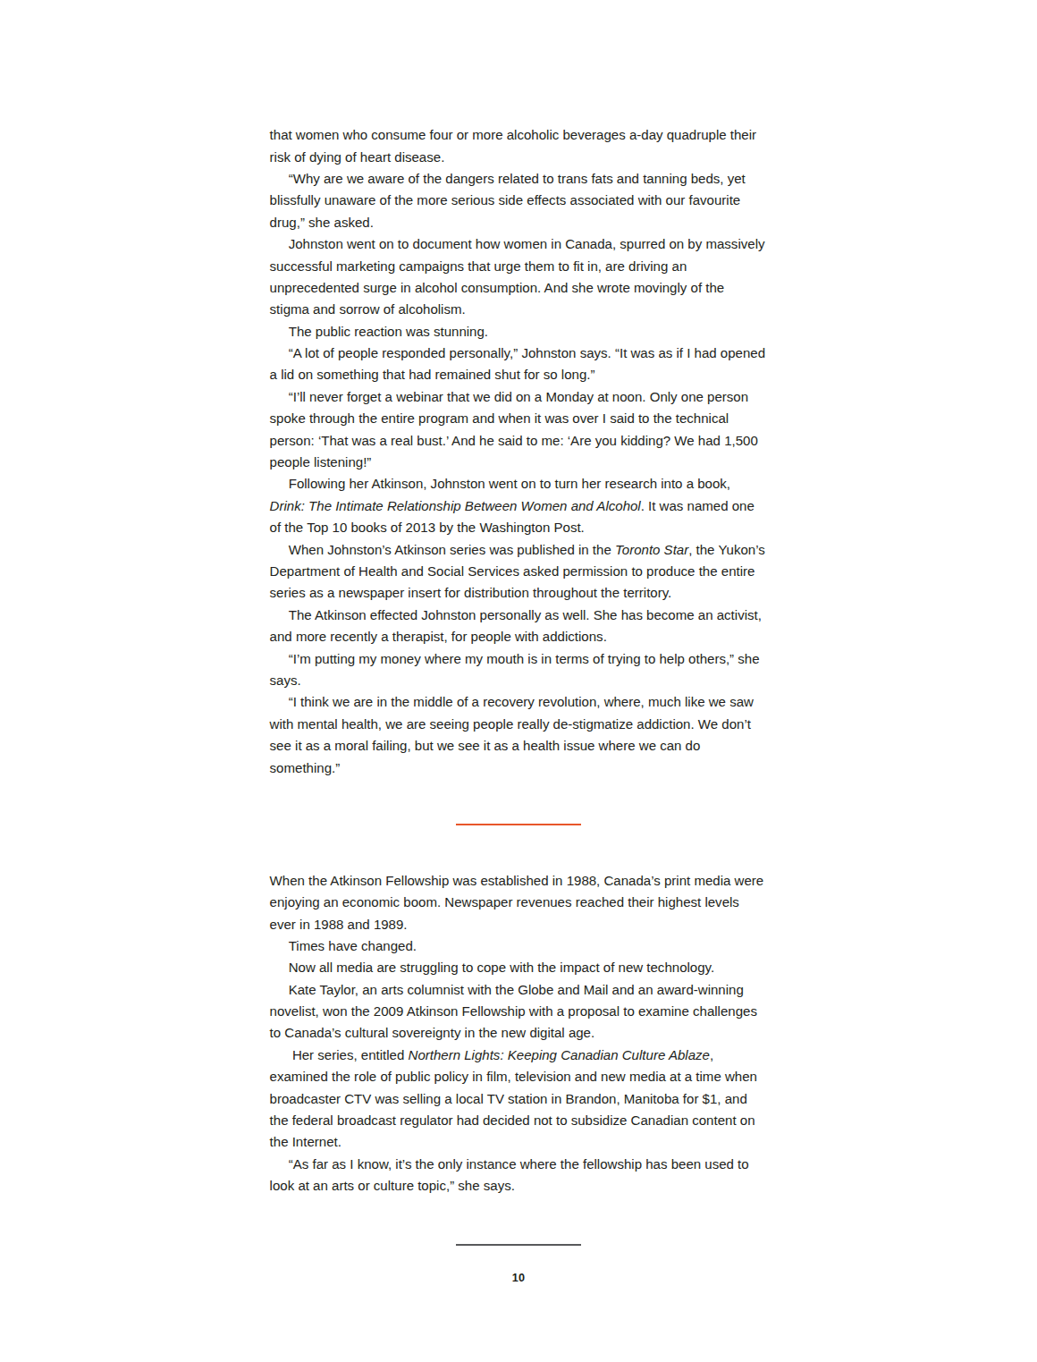that women who consume four or more alcoholic beverages a-day quadruple their risk of dying of heart disease.
“Why are we aware of the dangers related to trans fats and tanning beds, yet blissfully unaware of the more serious side effects associated with our favourite drug,” she asked.
Johnston went on to document how women in Canada, spurred on by massively successful marketing campaigns that urge them to fit in, are driving an unprecedented surge in alcohol consumption. And she wrote movingly of the stigma and sorrow of alcoholism.
The public reaction was stunning.
“A lot of people responded personally,” Johnston says. “It was as if I had opened a lid on something that had remained shut for so long.”
“I’ll never forget a webinar that we did on a Monday at noon. Only one person spoke through the entire program and when it was over I said to the technical person: ‘That was a real bust.’ And he said to me: ‘Are you kidding? We had 1,500 people listening!”
Following her Atkinson, Johnston went on to turn her research into a book, Drink: The Intimate Relationship Between Women and Alcohol. It was named one of the Top 10 books of 2013 by the Washington Post.
When Johnston’s Atkinson series was published in the Toronto Star, the Yukon’s Department of Health and Social Services asked permission to produce the entire series as a newspaper insert for distribution throughout the territory.
The Atkinson effected Johnston personally as well. She has become an activist, and more recently a therapist, for people with addictions.
“I’m putting my money where my mouth is in terms of trying to help others,” she says.
“I think we are in the middle of a recovery revolution, where, much like we saw with mental health, we are seeing people really de-stigmatize addiction. We don’t see it as a moral failing, but we see it as a health issue where we can do something.”
When the Atkinson Fellowship was established in 1988, Canada’s print media were enjoying an economic boom. Newspaper revenues reached their highest levels ever in 1988 and 1989.
Times have changed.
Now all media are struggling to cope with the impact of new technology.
Kate Taylor, an arts columnist with the Globe and Mail and an award-winning novelist, won the 2009 Atkinson Fellowship with a proposal to examine challenges to Canada’s cultural sovereignty in the new digital age.
Her series, entitled Northern Lights: Keeping Canadian Culture Ablaze, examined the role of public policy in film, television and new media at a time when broadcaster CTV was selling a local TV station in Brandon, Manitoba for $1, and the federal broadcast regulator had decided not to subsidize Canadian content on the Internet.
“As far as I know, it’s the only instance where the fellowship has been used to look at an arts or culture topic,” she says.
10